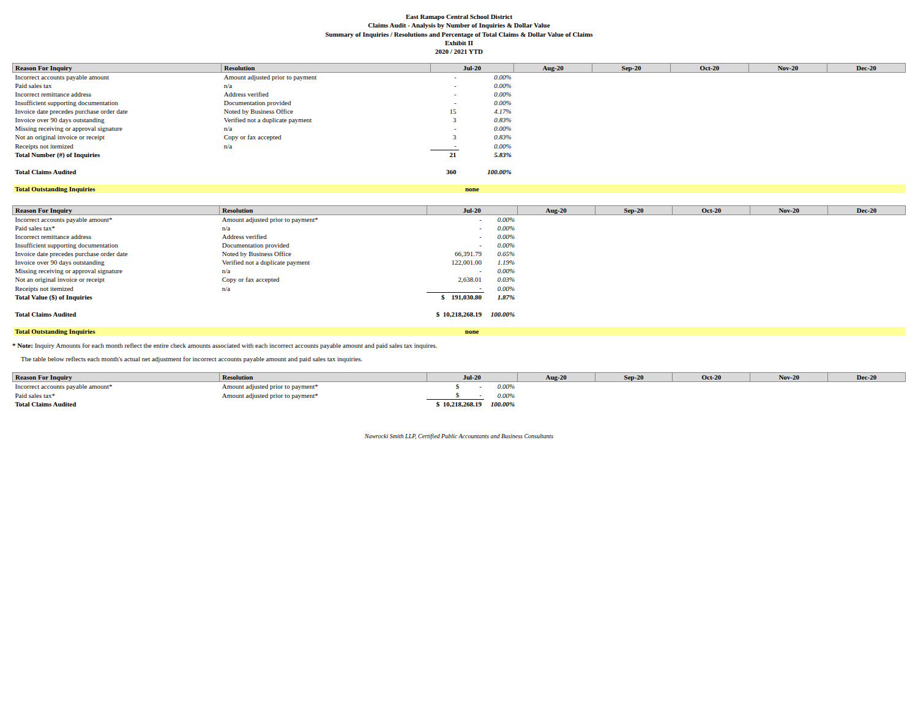East Ramapo Central School District
Claims Audit - Analysis by Number of Inquiries & Dollar Value
Summary of Inquiries / Resolutions and Percentage of Total Claims & Dollar Value of Claims
Exhibit II
2020 / 2021 YTD
| Reason For Inquiry | Resolution | Jul-20 | Aug-20 | Sep-20 | Oct-20 | Nov-20 | Dec-20 |
| --- | --- | --- | --- | --- | --- | --- | --- |
| Incorrect accounts payable amount | Amount adjusted prior to payment | - | 0.00% | | | | | |
| Paid sales tax | n/a | - | 0.00% | | | | | |
| Incorrect remittance address | Address verified | - | 0.00% | | | | | |
| Insufficient supporting documentation | Documentation provided | - | 0.00% | | | | | |
| Invoice date precedes purchase order date | Noted by Business Office | 15 | 4.17% | | | | | |
| Invoice over 90 days outstanding | Verified not a duplicate payment | 3 | 0.83% | | | | | |
| Missing receiving or approval signature | n/a | - | 0.00% | | | | | |
| Not an original invoice or receipt | Copy or fax accepted | 3 | 0.83% | | | | | |
| Receipts not itemized | n/a | - | 0.00% | | | | | |
| Total Number (#) of Inquiries | | 21 | 5.83% | | | | | |
| Total Claims Audited | | 360 | 100.00% | | | | | |
| Total Outstanding Inquiries | | none | | | | | |
| Reason For Inquiry | Resolution | Jul-20 | Aug-20 | Sep-20 | Oct-20 | Nov-20 | Dec-20 |
| --- | --- | --- | --- | --- | --- | --- | --- |
| Incorrect accounts payable amount* | Amount adjusted prior to payment* | - | 0.00% | | | | | |
| Paid sales tax* | n/a | - | 0.00% | | | | | |
| Incorrect remittance address | Address verified | - | 0.00% | | | | | |
| Insufficient supporting documentation | Documentation provided | - | 0.00% | | | | | |
| Invoice date precedes purchase order date | Noted by Business Office | 66,391.79 | 0.65% | | | | | |
| Invoice over 90 days outstanding | Verified not a duplicate payment | 122,001.00 | 1.19% | | | | | |
| Missing receiving or approval signature | n/a | - | 0.00% | | | | | |
| Not an original invoice or receipt | Copy or fax accepted | 2,638.01 | 0.03% | | | | | |
| Receipts not itemized | n/a | - | 0.00% | | | | | |
| Total Value ($) of Inquiries | | $ 191,030.80 | 1.87% | | | | | |
| Total Claims Audited | | $ 10,218,268.19 | 100.00% | | | | | |
| Total Outstanding Inquiries | | none | | | | | |
* Note: Inquiry Amounts for each month reflect the entire check amounts associated with each incorrect accounts payable amount and paid sales tax inquires.
The table below reflects each month's actual net adjustment for incorrect accounts payable amount and paid sales tax inquiries.
| Reason For Inquiry | Resolution | Jul-20 | Aug-20 | Sep-20 | Oct-20 | Nov-20 | Dec-20 |
| --- | --- | --- | --- | --- | --- | --- | --- |
| Incorrect accounts payable amount* | Amount adjusted prior to payment* | $ - | 0.00% | | | | | |
| Paid sales tax* | Amount adjusted prior to payment* | $ - | 0.00% | | | | | |
| Total Claims Audited | | $ 10,218,268.19 | 100.00% | | | | | |
Nawrocki Smith LLP, Certified Public Accountants and Business Consultants